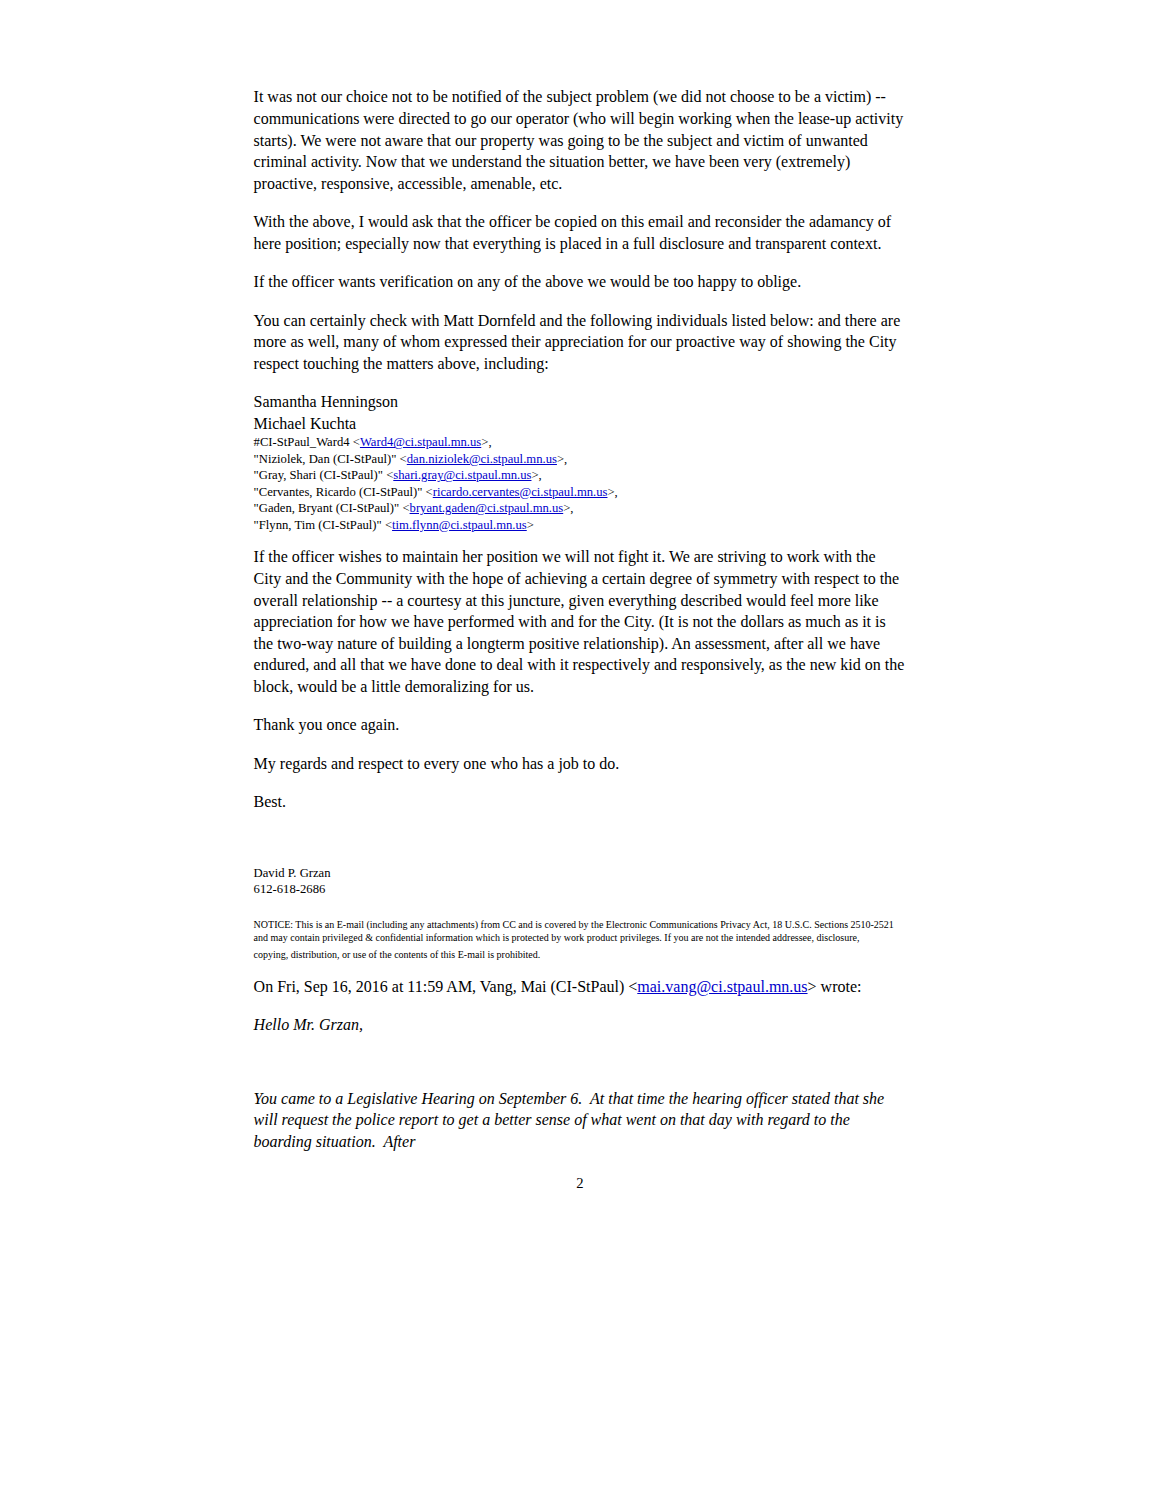It was not our choice not to be notified of the subject problem (we did not choose to be a victim) -- communications were directed to go our operator (who will begin working when the lease-up activity starts). We were not aware that our property was going to be the subject and victim of unwanted criminal activity. Now that we understand the situation better, we have been very (extremely) proactive, responsive, accessible, amenable, etc.
With the above, I would ask that the officer be copied on this email and reconsider the adamancy of here position; especially now that everything is placed in a full disclosure and transparent context.
If the officer wants verification on any of the above we would be too happy to oblige.
You can certainly check with Matt Dornfeld and the following individuals listed below: and there are more as well, many of whom expressed their appreciation for our proactive way of showing the City respect touching the matters above, including:
Samantha Henningson
Michael Kuchta
#CI-StPaul_Ward4 <Ward4@ci.stpaul.mn.us>,
"Niziolek, Dan (CI-StPaul)" <dan.niziolek@ci.stpaul.mn.us>,
"Gray, Shari (CI-StPaul)" <shari.gray@ci.stpaul.mn.us>,
"Cervantes, Ricardo (CI-StPaul)" <ricardo.cervantes@ci.stpaul.mn.us>,
"Gaden, Bryant (CI-StPaul)" <bryant.gaden@ci.stpaul.mn.us>,
"Flynn, Tim (CI-StPaul)" <tim.flynn@ci.stpaul.mn.us>
If the officer wishes to maintain her position we will not fight it. We are striving to work with the City and the Community with the hope of achieving a certain degree of symmetry with respect to the overall relationship -- a courtesy at this juncture, given everything described would feel more like appreciation for how we have performed with and for the City. (It is not the dollars as much as it is the two-way nature of building a longterm positive relationship). An assessment, after all we have endured, and all that we have done to deal with it respectively and responsively, as the new kid on the block, would be a little demoralizing for us.
Thank you once again.
My regards and respect to every one who has a job to do.
Best.
David P. Grzan
612-618-2686
NOTICE: This is an E-mail (including any attachments) from CC and is covered by the Electronic Communications Privacy Act, 18 U.S.C. Sections 2510-2521 and may contain privileged & confidential information which is protected by work product privileges. If you are not the intended addressee, disclosure, copying, distribution, or use of the contents of this E-mail is prohibited.
On Fri, Sep 16, 2016 at 11:59 AM, Vang, Mai (CI-StPaul) <mai.vang@ci.stpaul.mn.us> wrote:
Hello Mr. Grzan,
You came to a Legislative Hearing on September 6. At that time the hearing officer stated that she will request the police report to get a better sense of what went on that day with regard to the boarding situation. After
2